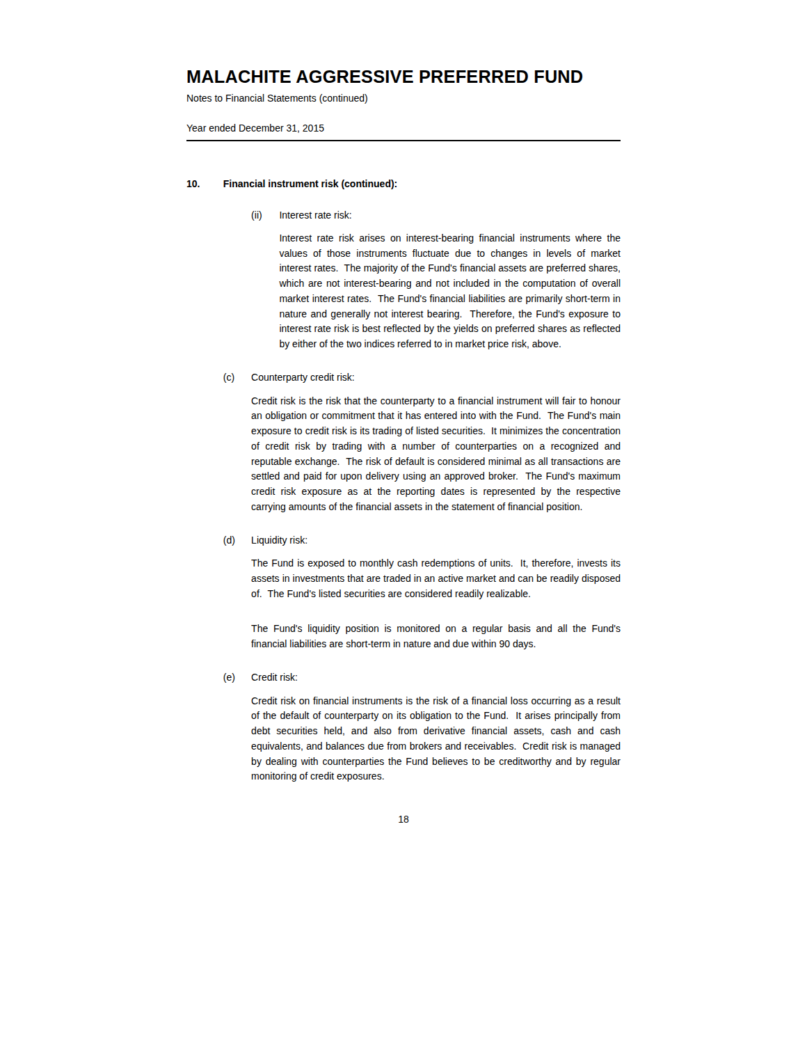MALACHITE AGGRESSIVE PREFERRED FUND
Notes to Financial Statements (continued)
Year ended December 31, 2015
10. Financial instrument risk (continued):
(ii) Interest rate risk:
Interest rate risk arises on interest-bearing financial instruments where the values of those instruments fluctuate due to changes in levels of market interest rates. The majority of the Fund's financial assets are preferred shares, which are not interest-bearing and not included in the computation of overall market interest rates. The Fund's financial liabilities are primarily short-term in nature and generally not interest bearing. Therefore, the Fund's exposure to interest rate risk is best reflected by the yields on preferred shares as reflected by either of the two indices referred to in market price risk, above.
(c) Counterparty credit risk:
Credit risk is the risk that the counterparty to a financial instrument will fair to honour an obligation or commitment that it has entered into with the Fund. The Fund's main exposure to credit risk is its trading of listed securities. It minimizes the concentration of credit risk by trading with a number of counterparties on a recognized and reputable exchange. The risk of default is considered minimal as all transactions are settled and paid for upon delivery using an approved broker. The Fund's maximum credit risk exposure as at the reporting dates is represented by the respective carrying amounts of the financial assets in the statement of financial position.
(d) Liquidity risk:
The Fund is exposed to monthly cash redemptions of units. It, therefore, invests its assets in investments that are traded in an active market and can be readily disposed of. The Fund's listed securities are considered readily realizable.
The Fund's liquidity position is monitored on a regular basis and all the Fund's financial liabilities are short-term in nature and due within 90 days.
(e) Credit risk:
Credit risk on financial instruments is the risk of a financial loss occurring as a result of the default of counterparty on its obligation to the Fund. It arises principally from debt securities held, and also from derivative financial assets, cash and cash equivalents, and balances due from brokers and receivables. Credit risk is managed by dealing with counterparties the Fund believes to be creditworthy and by regular monitoring of credit exposures.
18